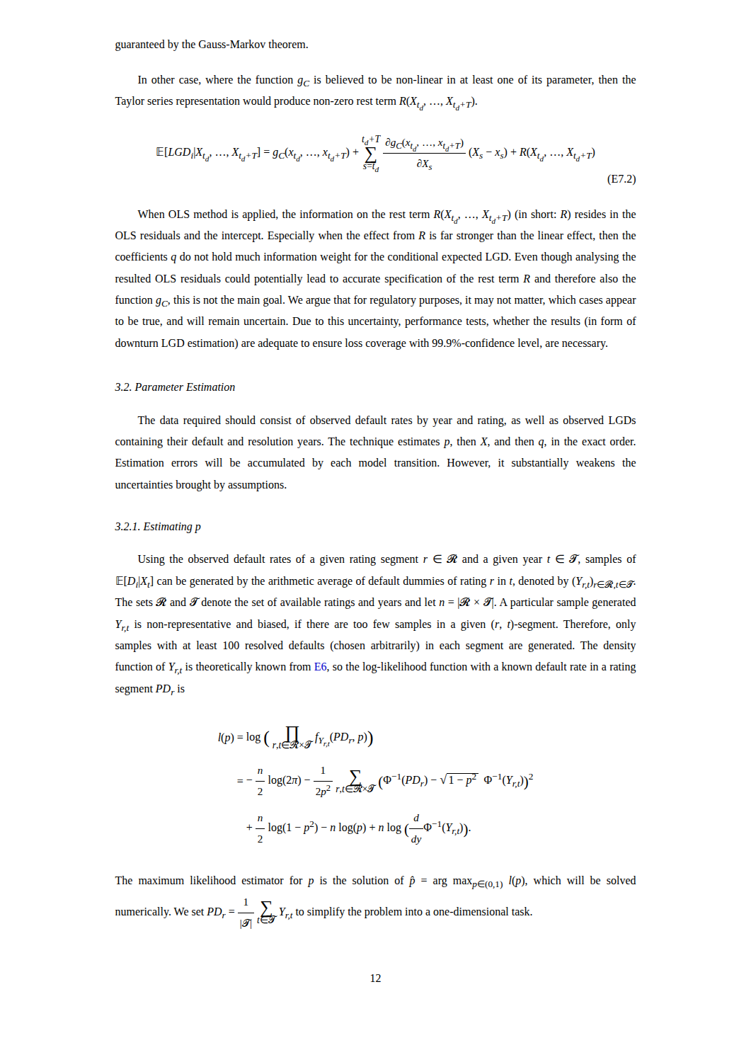guaranteed by the Gauss-Markov theorem.
In other case, where the function gC is believed to be non-linear in at least one of its parameter, then the Taylor series representation would produce non-zero rest term R(Xtd, …, Xtd+T).
𝔼[LGDi|Xtd, …, Xtd+T] = gC(xtd, …, xtd+T) + td+T∑s=td ∂gC(xtd, …, xtd+T)∂Xs (Xs − xs) + R(Xtd, …, Xtd+T) (E7.2)
When OLS method is applied, the information on the rest term R(Xtd, …, Xtd+T) (in short: R) resides in the OLS residuals and the intercept. Especially when the effect from R is far stronger than the linear effect, then the coefficients q do not hold much information weight for the conditional expected LGD. Even though analysing the resulted OLS residuals could potentially lead to accurate specification of the rest term R and therefore also the function gC, this is not the main goal. We argue that for regulatory purposes, it may not matter, which cases appear to be true, and will remain uncertain. Due to this uncertainty, performance tests, whether the results (in form of downturn LGD estimation) are adequate to ensure loss coverage with 99.9%-confidence level, are necessary.
3.2. Parameter Estimation
The data required should consist of observed default rates by year and rating, as well as observed LGDs containing their default and resolution years. The technique estimates p, then X, and then q, in the exact order. Estimation errors will be accumulated by each model transition. However, it substantially weakens the uncertainties brought by assumptions.
3.2.1. Estimating p
Using the observed default rates of a given rating segment r ∈ 𝓡 and a given year t ∈ 𝓣, samples of 𝔼[Di|Xt] can be generated by the arithmetic average of default dummies of rating r in t, denoted by (Yr,t)r∈𝓡,t∈𝓣. The sets 𝓡 and 𝓣 denote the set of available ratings and years and let n = |𝓡 × 𝓣|. A particular sample generated Yr,t is non-representative and biased, if there are too few samples in a given (r, t)-segment. Therefore, only samples with at least 100 resolved defaults (chosen arbitrarily) in each segment are generated. The density function of Yr,t is theoretically known from E6, so the log-likelihood function with a known default rate in a rating segment PDr is
l(p) = log ( ∏r,t∈𝓡×𝓣 fYr,t(PDr, p))
= − n 2 log(2π) − 12p2 ∑r,t∈𝓡×𝓣 (Φ−1(PDr) − √1 − p2 Φ−1(Yr,t))2
+ n 2 log(1 − p2) − n log(p) + n log (ddy Φ−1(Yr,t)).
The maximum likelihood estimator for p is the solution of p̂ = arg maxp∈(0,1) l(p), which will be solved numerically. We set PDr = 1|𝓣| ∑t∈𝓣 Yr,t to simplify the problem into a one-dimensional task.
12